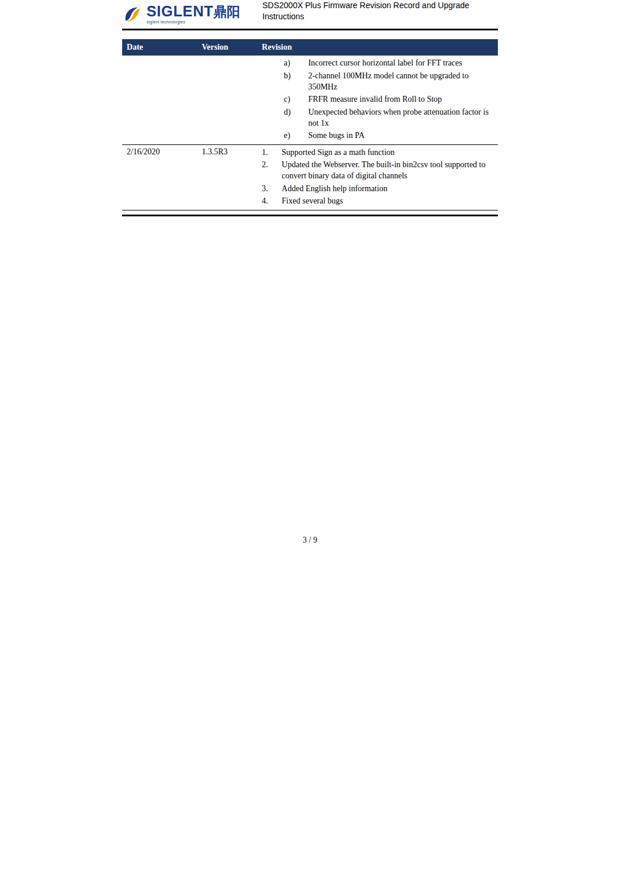SIGLENT鼎阳
siglent technologies
SDS2000X Plus Firmware Revision Record and Upgrade Instructions
| Date | Version | Revision |
| --- | --- | --- |
| | | a) Incorrect cursor horizontal label for FFT traces b) 2-channel 100MHz model cannot be upgraded to 350MHz c) FRFR measure invalid from Roll to Stop d) Unexpected behaviors when probe attenuation factor is not 1x e) Some bugs in PA |
| 2/16/2020 | 1.3.5R3 | 1. Supported Sign as a math function 2. Updated the Webserver. The built-in bin2csv tool supported to convert binary data of digital channels 3. Added English help information 4. Fixed several bugs |
3 / 9